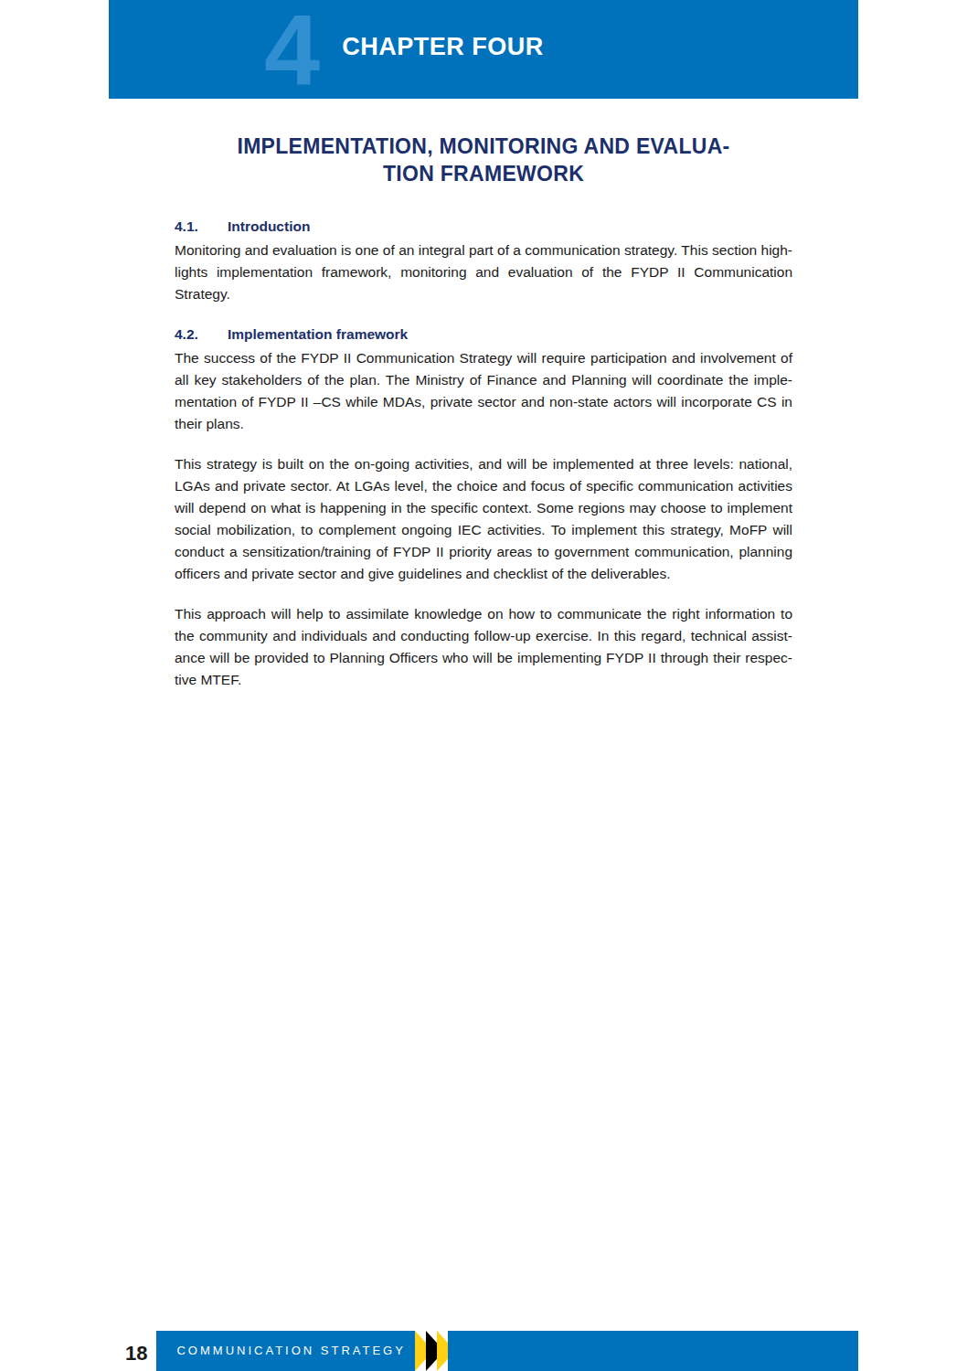4
CHAPTER FOUR
IMPLEMENTATION, MONITORING AND EVALUA-
TION FRAMEWORK
4.1. Introduction
Monitoring and evaluation is one of an integral part of a communication strategy. This section highlights implementation framework, monitoring and evaluation of the FYDP II Communication Strategy.
4.2. Implementation framework
The success of the FYDP II Communication Strategy will require participation and involvement of all key stakeholders of the plan. The Ministry of Finance and Planning will coordinate the implementation of FYDP II –CS while MDAs, private sector and non-state actors will incorporate CS in their plans.
This strategy is built on the on-going activities, and will be implemented at three levels: national, LGAs and private sector. At LGAs level, the choice and focus of specific communication activities will depend on what is happening in the specific context. Some regions may choose to implement social mobilization, to complement ongoing IEC activities. To implement this strategy, MoFP will conduct a sensitization/training of FYDP II priority areas to government communication, planning officers and private sector and give guidelines and checklist of the deliverables.
This approach will help to assimilate knowledge on how to communicate the right information to the community and individuals and conducting follow-up exercise. In this regard, technical assistance will be provided to Planning Officers who will be implementing FYDP II through their respective MTEF.
18
COMMUNICATION STRATEGY